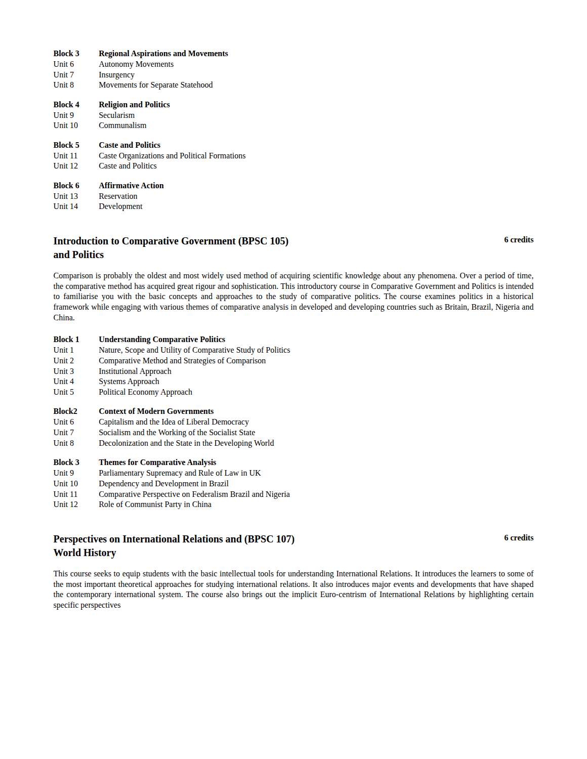| Block 3 | Regional Aspirations and Movements |
| Unit 6 | Autonomy Movements |
| Unit 7 | Insurgency |
| Unit 8 | Movements for Separate Statehood |
| Block 4 | Religion and Politics |
| Unit 9 | Secularism |
| Unit 10 | Communalism |
| Block 5 | Caste and Politics |
| Unit 11 | Caste Organizations and Political Formations |
| Unit 12 | Caste and Politics |
| Block 6 | Affirmative Action |
| Unit 13 | Reservation |
| Unit 14 | Development |
6 credits Introduction to Comparative Government (BPSC 105)
and Politics
Comparison is probably the oldest and most widely used method of acquiring scientific knowledge about any phenomena. Over a period of time, the comparative method has acquired great rigour and sophistication. This introductory course in Comparative Government and Politics is intended to familiarise you with the basic concepts and approaches to the study of comparative politics. The course examines politics in a historical framework while engaging with various themes of comparative analysis in developed and developing countries such as Britain, Brazil, Nigeria and China.
| Block 1 | Understanding Comparative Politics |
| Unit 1 | Nature, Scope and Utility of Comparative Study of Politics |
| Unit 2 | Comparative Method and Strategies of Comparison |
| Unit 3 | Institutional Approach |
| Unit 4 | Systems Approach |
| Unit 5 | Political Economy Approach |
| Block2 | Context of Modern Governments |
| Unit 6 | Capitalism and the Idea of Liberal Democracy |
| Unit 7 | Socialism and the Working of the Socialist State |
| Unit 8 | Decolonization and the State in the Developing World |
| Block 3 | Themes for Comparative Analysis |
| Unit 9 | Parliamentary Supremacy and Rule of Law in UK |
| Unit 10 | Dependency and Development in Brazil |
| Unit 11 | Comparative Perspective on Federalism Brazil and Nigeria |
| Unit 12 | Role of Communist Party in China |
6 credits Perspectives on International Relations and (BPSC 107)
World History
This course seeks to equip students with the basic intellectual tools for understanding International Relations. It introduces the learners to some of the most important theoretical approaches for studying international relations. It also introduces major events and developments that have shaped the contemporary international system. The course also brings out the implicit Euro-centrism of International Relations by highlighting certain specific perspectives